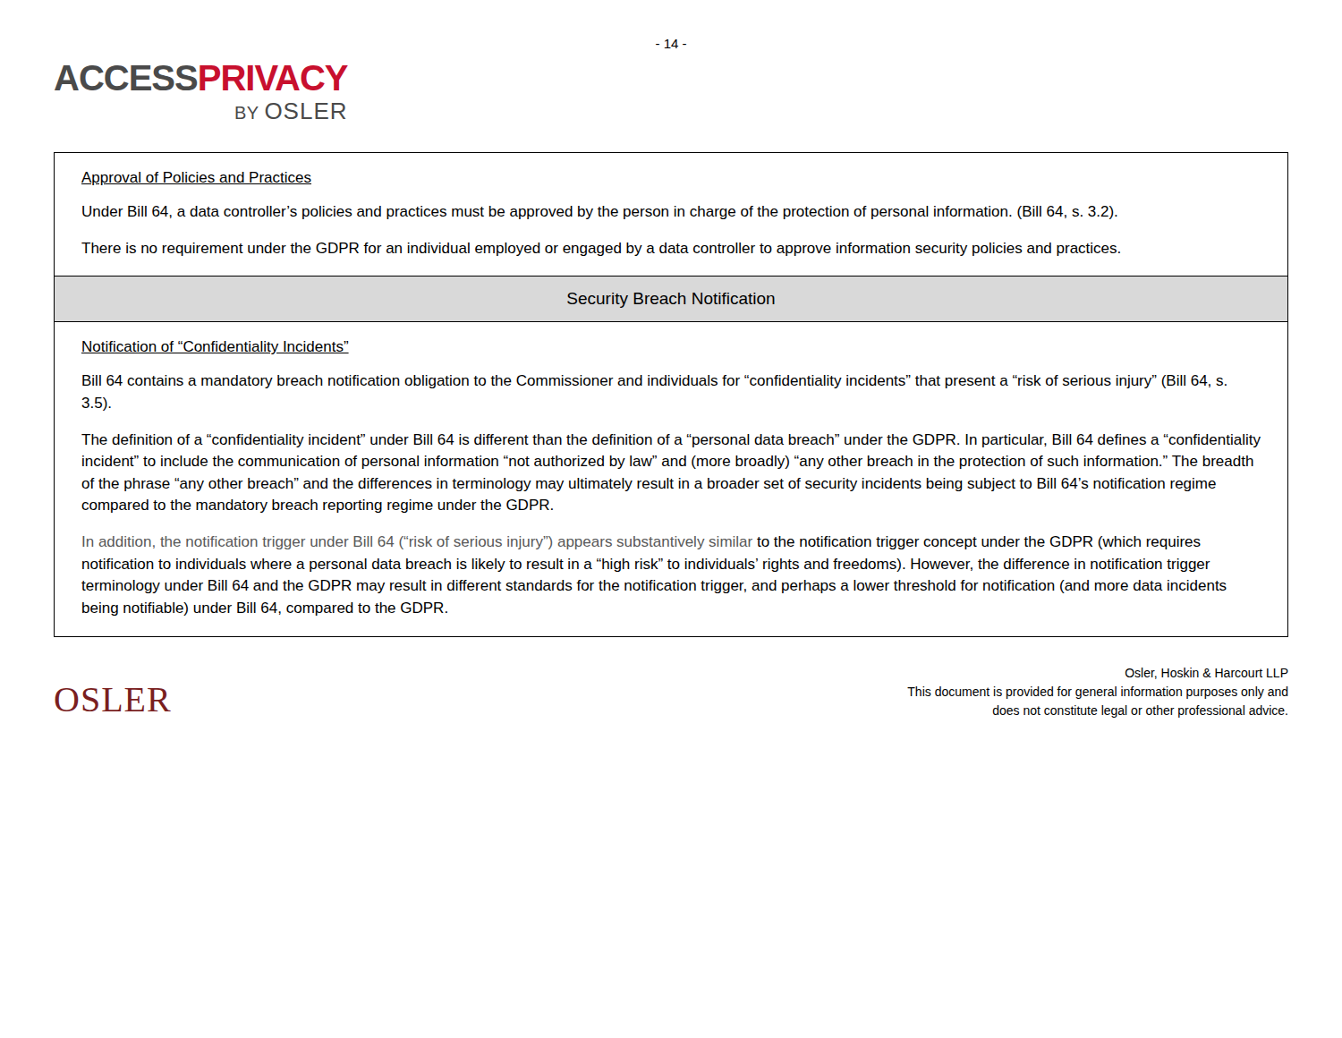- 14 -
ACCESS PRIVACY
BY OSLER
Approval of Policies and Practices
Under Bill 64, a data controller’s policies and practices must be approved by the person in charge of the protection of personal information. (Bill 64, s. 3.2).
There is no requirement under the GDPR for an individual employed or engaged by a data controller to approve information security policies and practices.
Security Breach Notification
Notification of “Confidentiality Incidents”
Bill 64 contains a mandatory breach notification obligation to the Commissioner and individuals for “confidentiality incidents” that present a “risk of serious injury” (Bill 64, s. 3.5).
The definition of a “confidentiality incident” under Bill 64 is different than the definition of a “personal data breach” under the GDPR. In particular, Bill 64 defines a “confidentiality incident” to include the communication of personal information “not authorized by law” and (more broadly) “any other breach in the protection of such information.” The breadth of the phrase “any other breach” and the differences in terminology may ultimately result in a broader set of security incidents being subject to Bill 64’s notification regime compared to the mandatory breach reporting regime under the GDPR.
In addition, the notification trigger under Bill 64 (“risk of serious injury”) appears substantively similar to the notification trigger concept under the GDPR (which requires notification to individuals where a personal data breach is likely to result in a “high risk” to individuals’ rights and freedoms). However, the difference in notification trigger terminology under Bill 64 and the GDPR may result in different standards for the notification trigger, and perhaps a lower threshold for notification (and more data incidents being notifiable) under Bill 64, compared to the GDPR.
OSLER
Osler, Hoskin & Harcourt LLP
This document is provided for general information purposes only and
does not constitute legal or other professional advice.